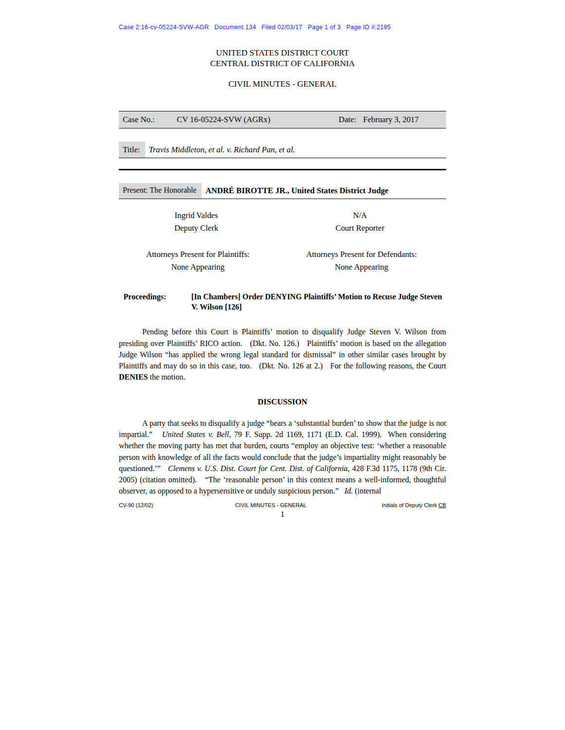Case 2:16-cv-05224-SVW-AGR Document 134 Filed 02/03/17 Page 1 of 3 Page ID #:2195
UNITED STATES DISTRICT COURT
CENTRAL DISTRICT OF CALIFORNIA
CIVIL MINUTES - GENERAL
| Case No.: | CV 16-05224-SVW (AGRx) | Date: | February 3, 2017 |
Title:
Travis Middleton, et al. v. Richard Pan, et al.
Present: The Honorable
ANDRÉ BIROTTE JR., United States District Judge
| Ingrid Valdes | N/A |
| Deputy Clerk | Court Reporter |
| Attorneys Present for Plaintiffs: | Attorneys Present for Defendants: |
| None Appearing | None Appearing |
Proceedings:
[In Chambers] Order DENYING Plaintiffs’ Motion to Recuse Judge Steven V. Wilson [126]
Pending before this Court is Plaintiffs’ motion to disqualify Judge Steven V. Wilson from presiding over Plaintiffs’ RICO action. (Dkt. No. 126.) Plaintiffs’ motion is based on the allegation Judge Wilson “has applied the wrong legal standard for dismissal” in other similar cases brought by Plaintiffs and may do so in this case, too. (Dkt. No. 126 at 2.) For the following reasons, the Court DENIES the motion.
DISCUSSION
A party that seeks to disqualify a judge “bears a ‘substantial burden’ to show that the judge is not impartial.” United States v. Bell, 79 F. Supp. 2d 1169, 1171 (E.D. Cal. 1999). When considering whether the moving party has met that burden, courts “employ an objective test: ‘whether a reasonable person with knowledge of all the facts would conclude that the judge’s impartiality might reasonably be questioned.’” Clemens v. U.S. Dist. Court for Cent. Dist. of California, 428 F.3d 1175, 1178 (9th Cir. 2005) (citation omitted). “The ‘reasonable person’ in this context means a well-informed, thoughtful observer, as opposed to a hypersensitive or unduly suspicious person.” Id. (internal
CV-90 (12/02)
CIVIL MINUTES - GENERAL
Initials of Deputy Clerk CB
1